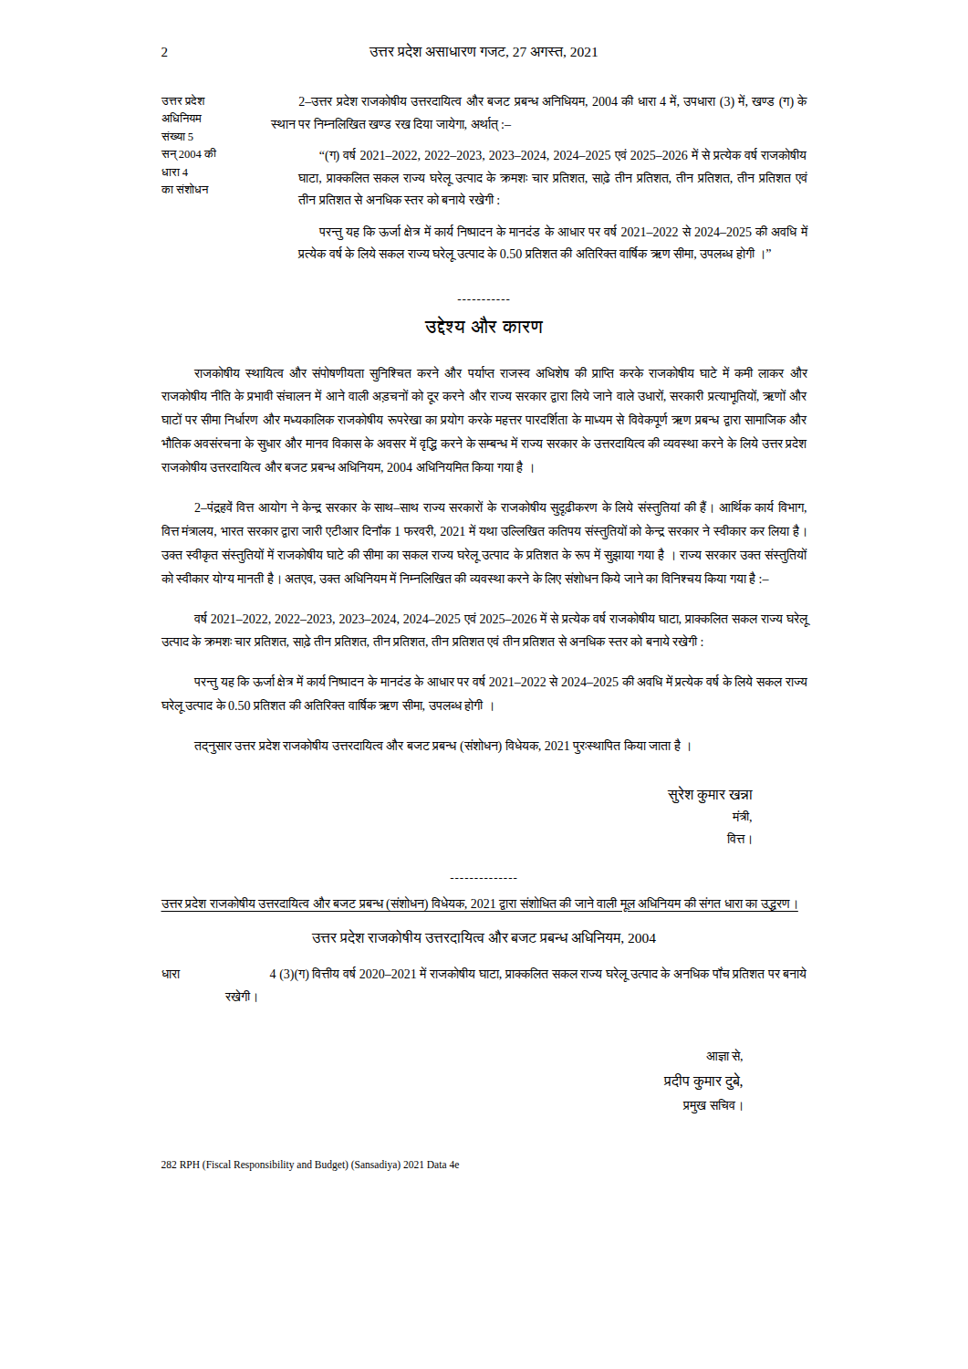2
उत्तर प्रदेश असाधारण गजट, 27 अगस्त, 2021
उत्तर प्रदेश
अधिनियम
संख्या 5
सन् 2004 की
धारा 4
का संशोधन
2–उत्तर प्रदेश राजकोषीय उत्तरदायित्व और बजट प्रबन्ध अनिधियम, 2004 की धारा 4 में, उपधारा (3) में, खण्ड (ग) के स्थान पर निम्नलिखित खण्ड रख दिया जायेगा, अर्थात् :–
“(ग) वर्ष 2021–2022, 2022–2023, 2023–2024, 2024–2025 एवं 2025–2026 में से प्रत्येक वर्ष राजकोषीय घाटा, प्राक्कलित सकल राज्य घरेलू उत्पाद के क्रमशः चार प्रतिशत, साढ़े तीन प्रतिशत, तीन प्रतिशत, तीन प्रतिशत एवं तीन प्रतिशत से अनधिक स्तर को बनाये रखेगी :
परन्तु यह कि ऊर्जा क्षेत्र में कार्य निष्पादन के मानदंड के आधार पर वर्ष 2021–2022 से 2024–2025 की अवधि में प्रत्येक वर्ष के लिये सकल राज्य घरेलू उत्पाद के 0.50 प्रतिशत की अतिरिक्त वार्षिक ऋण सीमा, उपलब्ध होगी ।”
-----------
उद्देश्य और कारण
राजकोषीय स्थायित्व और संपोषणीयता सुनिश्चित करने और पर्याप्त राजस्व अधिशेष की प्राप्ति करके राजकोषीय घाटे में कमी लाकर और राजकोषीय नीति के प्रभावी संचालन में आने वाली अड़चनों को दूर करने और राज्य सरकार द्वारा लिये जाने वाले उधारों, सरकारी प्रत्याभूतियों, ऋणों और घाटों पर सीमा निर्धारण और मध्यकालिक राजकोषीय रूपरेखा का प्रयोग करके महत्तर पारदर्शिता के माध्यम से विवेकपूर्ण ऋण प्रबन्ध द्वारा सामाजिक और भौतिक अवसंरचना के सुधार और मानव विकास के अवसर में वृद्धि करने के सम्बन्ध में राज्य सरकार के उत्तरदायित्व की व्यवस्था करने के लिये उत्तर प्रदेश राजकोषीय उत्तरदायित्व और बजट प्रबन्ध अधिनियम, 2004 अधिनियमित किया गया है ।
2–पंद्रहवें वित्त आयोग ने केन्द्र सरकार के साथ–साथ राज्य सरकारों के राजकोषीय सुदृढ़ीकरण के लिये संस्तुतियां की हैं। आर्थिक कार्य विभाग, वित्त मंत्रालय, भारत सरकार द्वारा जारी एटीआर दिनॉंक 1 फरवरी, 2021 में यथा उल्लिखित कतिपय संस्तुतियों को केन्द्र सरकार ने स्वीकार कर लिया है। उक्त स्वीकृत संस्तुतियों में राजकोषीय घाटे की सीमा का सकल राज्य घरेलू उत्पाद के प्रतिशत के रूप में सुझाया गया है । राज्य सरकार उक्त संस्तुतियों को स्वीकार योग्य मानती है। अतएव, उक्त अधिनियम में निम्नलिखित की व्यवस्था करने के लिए संशोधन किये जाने का विनिश्चय किया गया है :–
वर्ष 2021–2022, 2022–2023, 2023–2024, 2024–2025 एवं 2025–2026 में से प्रत्येक वर्ष राजकोषीय घाटा, प्राक्कलित सकल राज्य घरेलू उत्पाद के क्रमशः चार प्रतिशत, साढ़े तीन प्रतिशत, तीन प्रतिशत, तीन प्रतिशत एवं तीन प्रतिशत से अनधिक स्तर को बनाये रखेगी :
परन्तु यह कि ऊर्जा क्षेत्र में कार्य निष्पादन के मानदंड के आधार पर वर्ष 2021–2022 से 2024–2025 की अवधि में प्रत्येक वर्ष के लिये सकल राज्य घरेलू उत्पाद के 0.50 प्रतिशत की अतिरिक्त वार्षिक ऋण सीमा, उपलब्ध होगी ।
तद्नुसार उत्तर प्रदेश राजकोषीय उत्तरदायित्व और बजट प्रबन्ध (संशोधन) विधेयक, 2021 पुरःस्थापित किया जाता है ।
सुरेश कुमार खन्ना
मंत्री,
वित्त।
--------------
उत्तर प्रदेश राजकोषीय उत्तरदायित्व और बजट प्रबन्ध (संशोधन) विधेयक, 2021 द्वारा संशोधित की जाने वाली मूल अधिनियम की संगत धारा का उद्धरण।
उत्तर प्रदेश राजकोषीय उत्तरदायित्व और बजट प्रबन्ध अधिनियम, 2004
धारा
4 (3)(ग) वित्तीय वर्ष 2020–2021 में राजकोषीय घाटा, प्राक्कलित सकल राज्य घरेलू उत्पाद के अनधिक पॉंच प्रतिशत पर बनाये रखेगी।
आज्ञा से,
प्रदीप कुमार दुबे,
प्रमुख सचिव।
282 RPH (Fiscal Responsibility and Budget) (Sansadiya) 2021 Data 4e